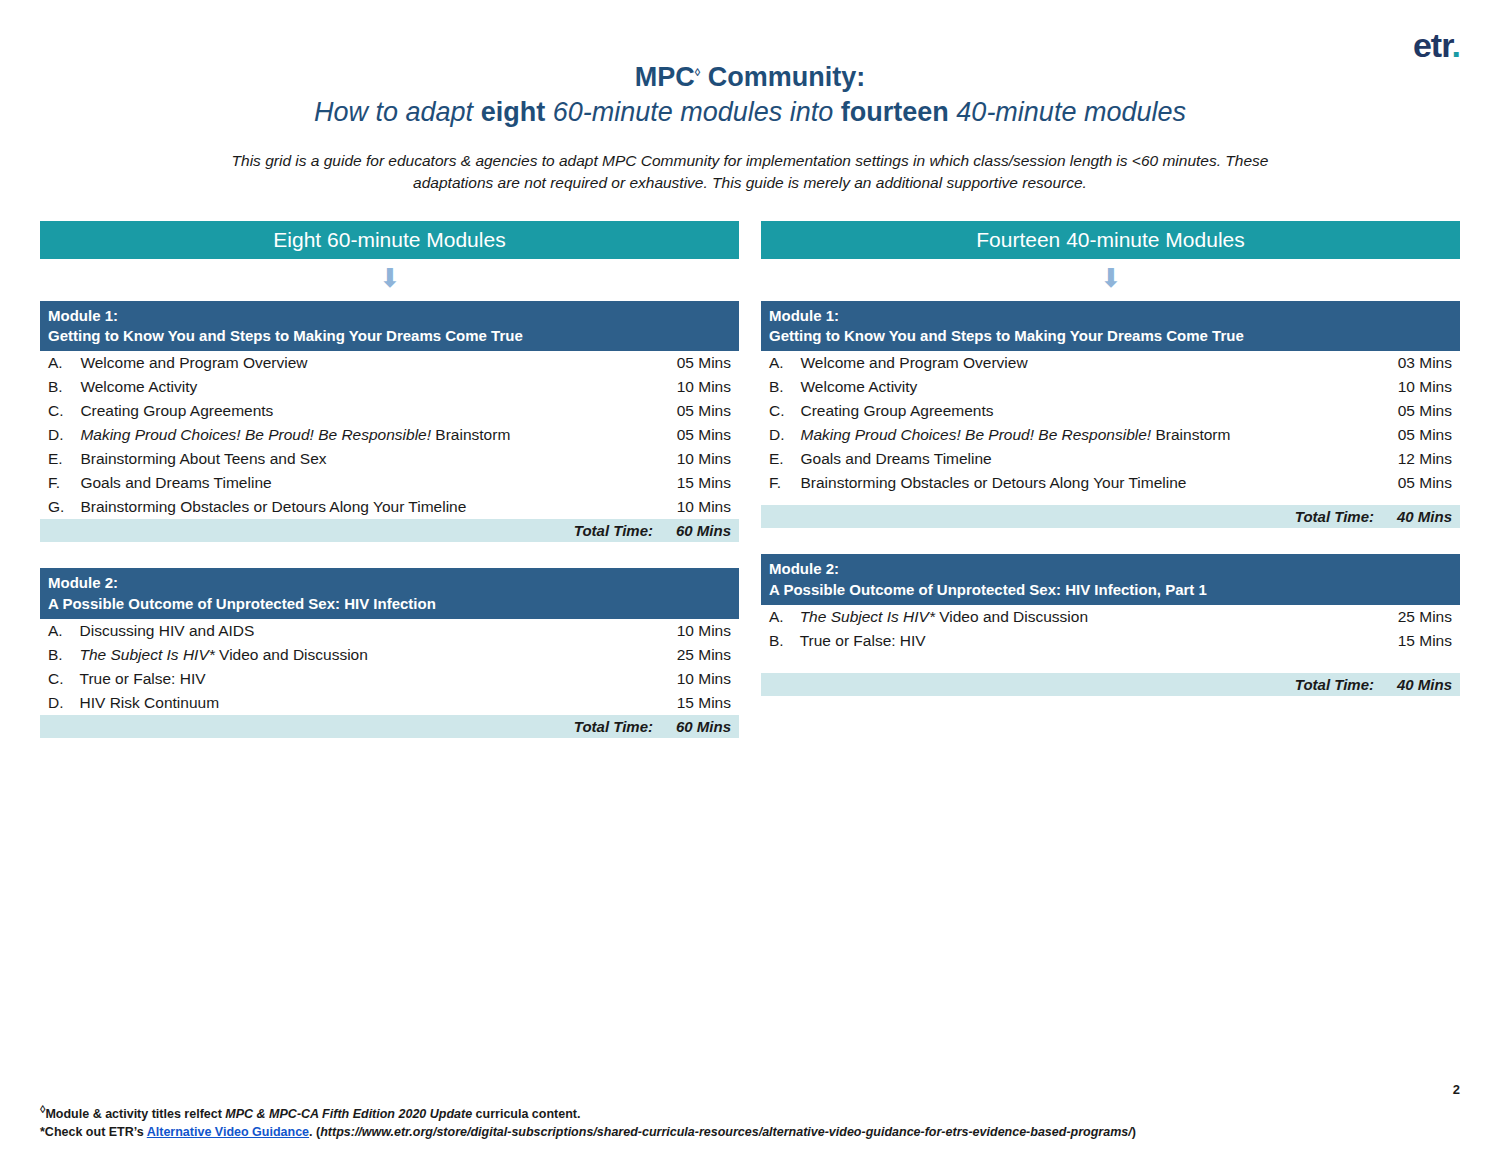etr.
MPC◊ Community: How to adapt eight 60-minute modules into fourteen 40-minute modules
This grid is a guide for educators & agencies to adapt MPC Community for implementation settings in which class/session length is <60 minutes. These adaptations are not required or exhaustive. This guide is merely an additional supportive resource.
Eight 60-minute Modules
Fourteen 40-minute Modules
⬇
⬇
Module 1:
Getting to Know You and Steps to Making Your Dreams Come True
| A. | Welcome and Program Overview | 05 Mins |
| B. | Welcome Activity | 10 Mins |
| C. | Creating Group Agreements | 05 Mins |
| D. | Making Proud Choices! Be Proud! Be Responsible! Brainstorm | 05 Mins |
| E. | Brainstorming About Teens and Sex | 10 Mins |
| F. | Goals and Dreams Timeline | 15 Mins |
| G. | Brainstorming Obstacles or Detours Along Your Timeline | 10 Mins |
| Total Time: | 60 Mins |
Module 2:
A Possible Outcome of Unprotected Sex: HIV Infection
| A. | Discussing HIV and AIDS | 10 Mins |
| B. | The Subject Is HIV* Video and Discussion | 25 Mins |
| C. | True or False: HIV | 10 Mins |
| D. | HIV Risk Continuum | 15 Mins |
| Total Time: | 60 Mins |
Module 1:
Getting to Know You and Steps to Making Your Dreams Come True
| A. | Welcome and Program Overview | 03 Mins |
| B. | Welcome Activity | 10 Mins |
| C. | Creating Group Agreements | 05 Mins |
| D. | Making Proud Choices! Be Proud! Be Responsible! Brainstorm | 05 Mins |
| E. | Goals and Dreams Timeline | 12 Mins |
| F. | Brainstorming Obstacles or Detours Along Your Timeline | 05 Mins |
| Total Time: | 40 Mins |
Module 2:
A Possible Outcome of Unprotected Sex: HIV Infection, Part 1
| A. | The Subject Is HIV* Video and Discussion | 25 Mins |
| B. | True or False: HIV | 15 Mins |
| Total Time: | 40 Mins |
2
◊Module & activity titles relfect MPC & MPC-CA Fifth Edition 2020 Update curricula content.
*Check out ETR’s Alternative Video Guidance. (https://www.etr.org/store/digital-subscriptions/shared-curricula-resources/alternative-video-guidance-for-etrs-evidence-based-programs/)